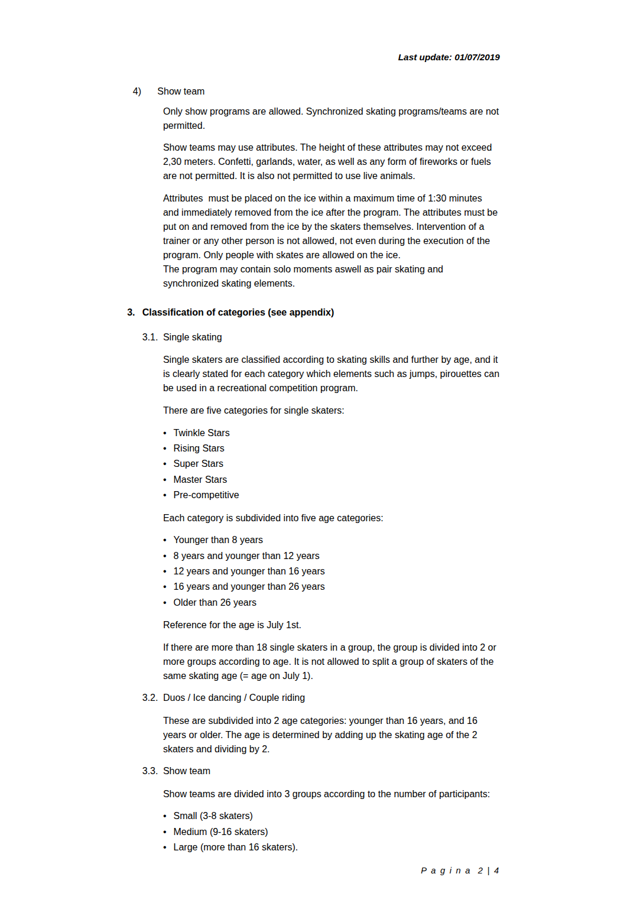Last update: 01/07/2019
4)
Show team
Only show programs are allowed. Synchronized skating programs/teams are not permitted.
Show teams may use attributes. The height of these attributes may not exceed 2,30 meters. Confetti, garlands, water, as well as any form of fireworks or fuels are not permitted. It is also not permitted to use live animals.
Attributes must be placed on the ice within a maximum time of 1:30 minutes and immediately removed from the ice after the program. The attributes must be put on and removed from the ice by the skaters themselves. Intervention of a trainer or any other person is not allowed, not even during the execution of the program. Only people with skates are allowed on the ice.
The program may contain solo moments aswell as pair skating and synchronized skating elements.
3. Classification of categories (see appendix)
3.1. Single skating
Single skaters are classified according to skating skills and further by age, and it is clearly stated for each category which elements such as jumps, pirouettes can be used in a recreational competition program.
There are five categories for single skaters:
Twinkle Stars
Rising Stars
Super Stars
Master Stars
Pre-competitive
Each category is subdivided into five age categories:
Younger than 8 years
8 years and younger than 12 years
12 years and younger than 16 years
16 years and younger than 26 years
Older than 26 years
Reference for the age is July 1st.
If there are more than 18 single skaters in a group, the group is divided into 2 or more groups according to age. It is not allowed to split a group of skaters of the same skating age (= age on July 1).
3.2. Duos / Ice dancing / Couple riding
These are subdivided into 2 age categories: younger than 16 years, and 16 years or older. The age is determined by adding up the skating age of the 2 skaters and dividing by 2.
3.3. Show team
Show teams are divided into 3 groups according to the number of participants:
Small (3-8 skaters)
Medium (9-16 skaters)
Large (more than 16 skaters).
P a g i n a 2 | 4